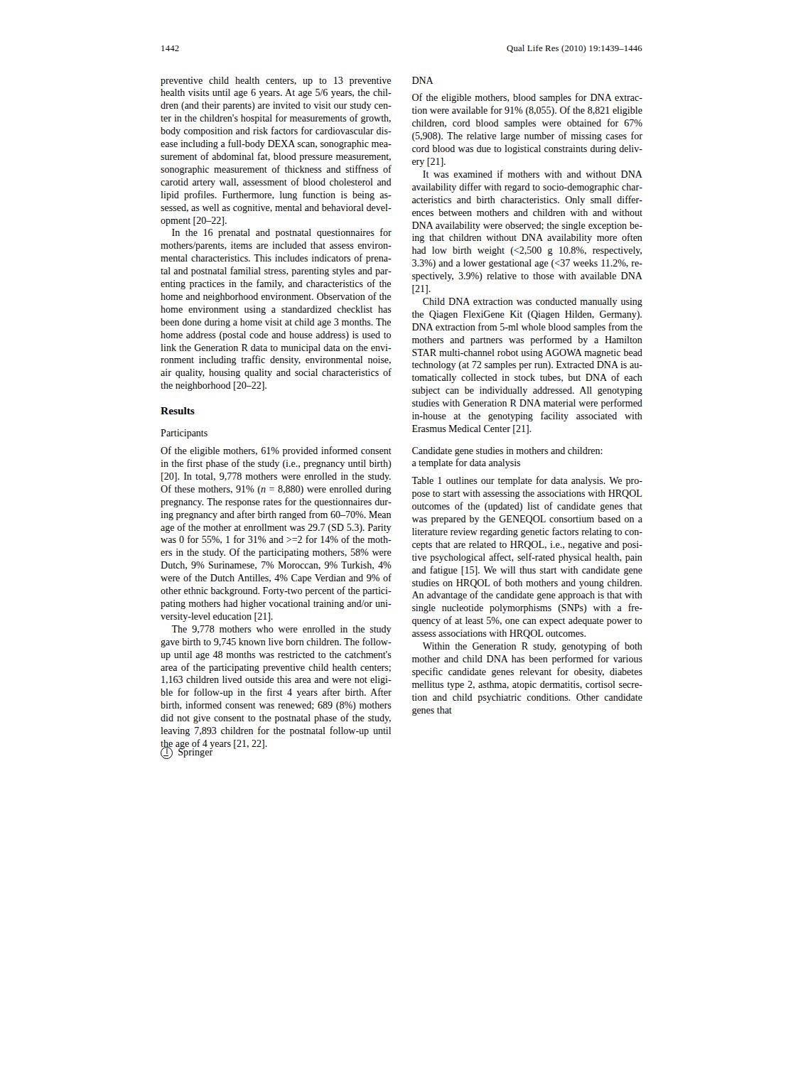1442 Qual Life Res (2010) 19:1439–1446
preventive child health centers, up to 13 preventive health visits until age 6 years. At age 5/6 years, the children (and their parents) are invited to visit our study center in the children's hospital for measurements of growth, body composition and risk factors for cardiovascular disease including a full-body DEXA scan, sonographic measurement of abdominal fat, blood pressure measurement, sonographic measurement of thickness and stiffness of carotid artery wall, assessment of blood cholesterol and lipid profiles. Furthermore, lung function is being assessed, as well as cognitive, mental and behavioral development [20–22].
In the 16 prenatal and postnatal questionnaires for mothers/parents, items are included that assess environmental characteristics. This includes indicators of prenatal and postnatal familial stress, parenting styles and parenting practices in the family, and characteristics of the home and neighborhood environment. Observation of the home environment using a standardized checklist has been done during a home visit at child age 3 months. The home address (postal code and house address) is used to link the Generation R data to municipal data on the environment including traffic density, environmental noise, air quality, housing quality and social characteristics of the neighborhood [20–22].
Results
Participants
Of the eligible mothers, 61% provided informed consent in the first phase of the study (i.e., pregnancy until birth) [20]. In total, 9,778 mothers were enrolled in the study. Of these mothers, 91% (n = 8,880) were enrolled during pregnancy. The response rates for the questionnaires during pregnancy and after birth ranged from 60–70%. Mean age of the mother at enrollment was 29.7 (SD 5.3). Parity was 0 for 55%, 1 for 31% and >=2 for 14% of the mothers in the study. Of the participating mothers, 58% were Dutch, 9% Surinamese, 7% Moroccan, 9% Turkish, 4% were of the Dutch Antilles, 4% Cape Verdian and 9% of other ethnic background. Forty-two percent of the participating mothers had higher vocational training and/or university-level education [21].
The 9,778 mothers who were enrolled in the study gave birth to 9,745 known live born children. The follow-up until age 48 months was restricted to the catchment's area of the participating preventive child health centers; 1,163 children lived outside this area and were not eligible for follow-up in the first 4 years after birth. After birth, informed consent was renewed; 689 (8%) mothers did not give consent to the postnatal phase of the study, leaving 7,893 children for the postnatal follow-up until the age of 4 years [21, 22].
DNA
Of the eligible mothers, blood samples for DNA extraction were available for 91% (8,055). Of the 8,821 eligible children, cord blood samples were obtained for 67% (5,908). The relative large number of missing cases for cord blood was due to logistical constraints during delivery [21].
It was examined if mothers with and without DNA availability differ with regard to socio-demographic characteristics and birth characteristics. Only small differences between mothers and children with and without DNA availability were observed; the single exception being that children without DNA availability more often had low birth weight (<2,500 g 10.8%, respectively, 3.3%) and a lower gestational age (<37 weeks 11.2%, respectively, 3.9%) relative to those with available DNA [21].
Child DNA extraction was conducted manually using the Qiagen FlexiGene Kit (Qiagen Hilden, Germany). DNA extraction from 5-ml whole blood samples from the mothers and partners was performed by a Hamilton STAR multi-channel robot using AGOWA magnetic bead technology (at 72 samples per run). Extracted DNA is automatically collected in stock tubes, but DNA of each subject can be individually addressed. All genotyping studies with Generation R DNA material were performed in-house at the genotyping facility associated with Erasmus Medical Center [21].
Candidate gene studies in mothers and children:
a template for data analysis
Table 1 outlines our template for data analysis. We propose to start with assessing the associations with HRQOL outcomes of the (updated) list of candidate genes that was prepared by the GENEQOL consortium based on a literature review regarding genetic factors relating to concepts that are related to HRQOL, i.e., negative and positive psychological affect, self-rated physical health, pain and fatigue [15]. We will thus start with candidate gene studies on HRQOL of both mothers and young children. An advantage of the candidate gene approach is that with single nucleotide polymorphisms (SNPs) with a frequency of at least 5%, one can expect adequate power to assess associations with HRQOL outcomes.
Within the Generation R study, genotyping of both mother and child DNA has been performed for various specific candidate genes relevant for obesity, diabetes mellitus type 2, asthma, atopic dermatitis, cortisol secretion and child psychiatric conditions. Other candidate genes that
Springer